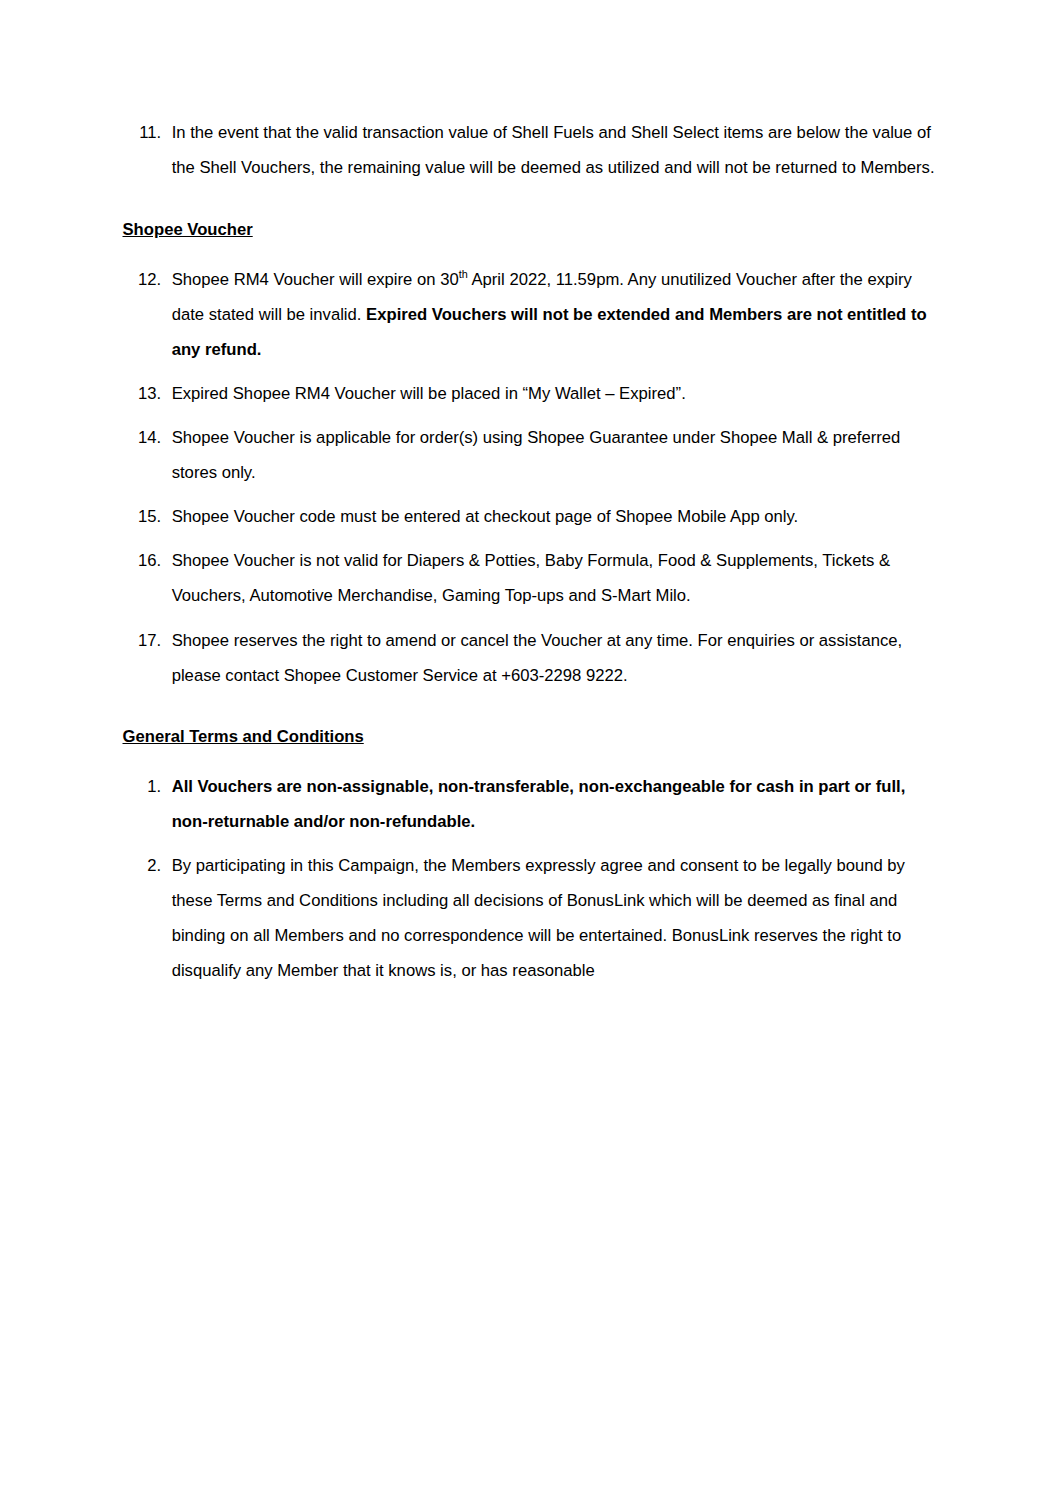In the event that the valid transaction value of Shell Fuels and Shell Select items are below the value of the Shell Vouchers, the remaining value will be deemed as utilized and will not be returned to Members.
Shopee Voucher
Shopee RM4 Voucher will expire on 30th April 2022, 11.59pm. Any unutilized Voucher after the expiry date stated will be invalid. Expired Vouchers will not be extended and Members are not entitled to any refund.
Expired Shopee RM4 Voucher will be placed in “My Wallet – Expired”.
Shopee Voucher is applicable for order(s) using Shopee Guarantee under Shopee Mall & preferred stores only.
Shopee Voucher code must be entered at checkout page of Shopee Mobile App only.
Shopee Voucher is not valid for Diapers & Potties, Baby Formula, Food & Supplements, Tickets & Vouchers, Automotive Merchandise, Gaming Top-ups and S-Mart Milo.
Shopee reserves the right to amend or cancel the Voucher at any time. For enquiries or assistance, please contact Shopee Customer Service at +603-2298 9222.
General Terms and Conditions
All Vouchers are non-assignable, non-transferable, non-exchangeable for cash in part or full, non-returnable and/or non-refundable.
By participating in this Campaign, the Members expressly agree and consent to be legally bound by these Terms and Conditions including all decisions of BonusLink which will be deemed as final and binding on all Members and no correspondence will be entertained. BonusLink reserves the right to disqualify any Member that it knows is, or has reasonable